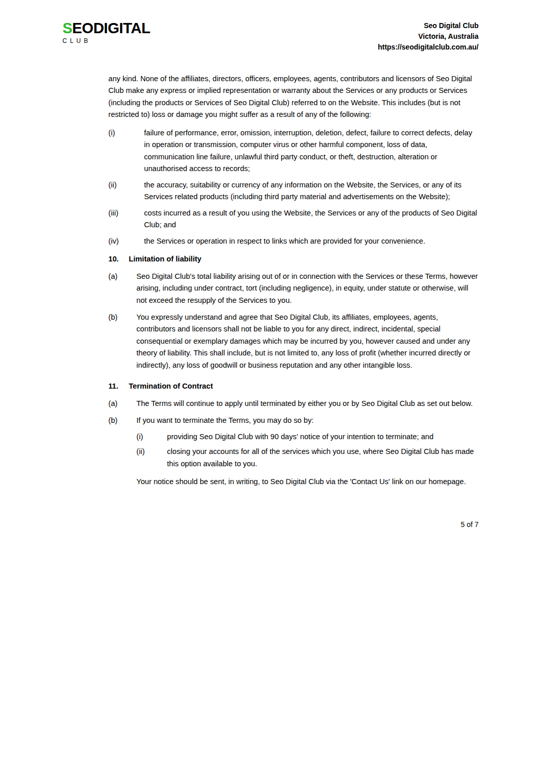SEODIGITAL
CLUB
Seo Digital Club
Victoria, Australia
https://seodigitalclub.com.au/
any kind. None of the affiliates, directors, officers, employees, agents, contributors and licensors of Seo Digital Club make any express or implied representation or warranty about the Services or any products or Services (including the products or Services of Seo Digital Club) referred to on the Website. This includes (but is not restricted to) loss or damage you might suffer as a result of any of the following:
failure of performance, error, omission, interruption, deletion, defect, failure to correct defects, delay in operation or transmission, computer virus or other harmful component, loss of data, communication line failure, unlawful third party conduct, or theft, destruction, alteration or unauthorised access to records;
the accuracy, suitability or currency of any information on the Website, the Services, or any of its Services related products (including third party material and advertisements on the Website);
costs incurred as a result of you using the Website, the Services or any of the products of Seo Digital Club; and
the Services or operation in respect to links which are provided for your convenience.
10. Limitation of liability
Seo Digital Club's total liability arising out of or in connection with the Services or these Terms, however arising, including under contract, tort (including negligence), in equity, under statute or otherwise, will not exceed the resupply of the Services to you.
You expressly understand and agree that Seo Digital Club, its affiliates, employees, agents, contributors and licensors shall not be liable to you for any direct, indirect, incidental, special consequential or exemplary damages which may be incurred by you, however caused and under any theory of liability. This shall include, but is not limited to, any loss of profit (whether incurred directly or indirectly), any loss of goodwill or business reputation and any other intangible loss.
11. Termination of Contract
The Terms will continue to apply until terminated by either you or by Seo Digital Club as set out below.
If you want to terminate the Terms, you may do so by:
providing Seo Digital Club with 90 days' notice of your intention to terminate; and
closing your accounts for all of the services which you use, where Seo Digital Club has made this option available to you.
Your notice should be sent, in writing, to Seo Digital Club via the 'Contact Us' link on our homepage.
5 of 7